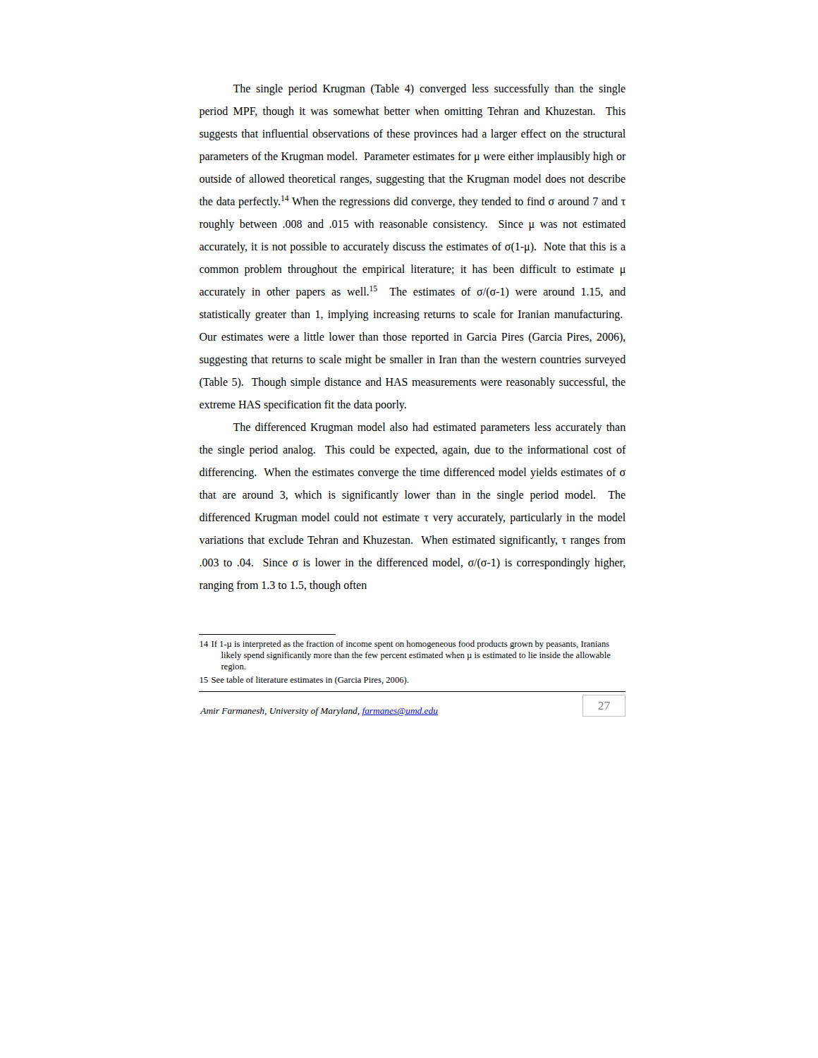The single period Krugman (Table 4) converged less successfully than the single period MPF, though it was somewhat better when omitting Tehran and Khuzestan. This suggests that influential observations of these provinces had a larger effect on the structural parameters of the Krugman model. Parameter estimates for μ were either implausibly high or outside of allowed theoretical ranges, suggesting that the Krugman model does not describe the data perfectly.14 When the regressions did converge, they tended to find σ around 7 and τ roughly between .008 and .015 with reasonable consistency. Since μ was not estimated accurately, it is not possible to accurately discuss the estimates of σ(1-μ). Note that this is a common problem throughout the empirical literature; it has been difficult to estimate μ accurately in other papers as well.15 The estimates of σ/(σ-1) were around 1.15, and statistically greater than 1, implying increasing returns to scale for Iranian manufacturing. Our estimates were a little lower than those reported in Garcia Pires (Garcia Pires, 2006), suggesting that returns to scale might be smaller in Iran than the western countries surveyed (Table 5). Though simple distance and HAS measurements were reasonably successful, the extreme HAS specification fit the data poorly.
The differenced Krugman model also had estimated parameters less accurately than the single period analog. This could be expected, again, due to the informational cost of differencing. When the estimates converge the time differenced model yields estimates of σ that are around 3, which is significantly lower than in the single period model. The differenced Krugman model could not estimate τ very accurately, particularly in the model variations that exclude Tehran and Khuzestan. When estimated significantly, τ ranges from .003 to .04. Since σ is lower in the differenced model, σ/(σ-1) is correspondingly higher, ranging from 1.3 to 1.5, though often
14
If 1-µ is interpreted as the fraction of income spent on homogeneous food products grown by peasants, Iranianslikely spend significantly more than the few percent estimated when µ is estimated to lie inside the allowable region.
15
See table of literature estimates in (Garcia Pires, 2006).
Amir Farmanesh, University of Maryland, farmanes@umd.edu
27